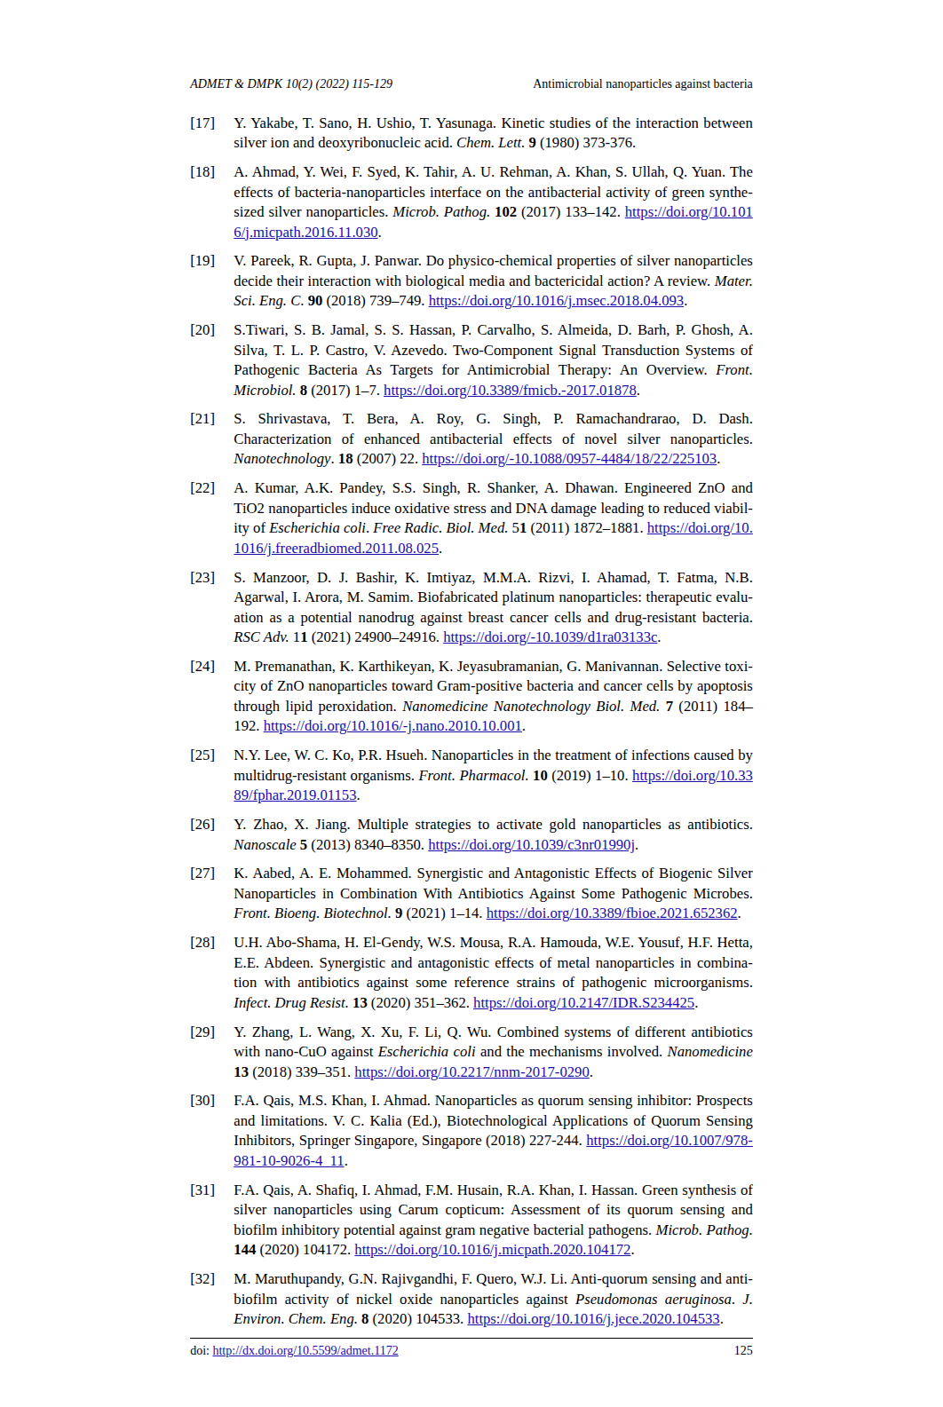ADMET & DMPK 10(2) (2022) 115-129
Antimicrobial nanoparticles against bacteria
[17] Y. Yakabe, T. Sano, H. Ushio, T. Yasunaga. Kinetic studies of the interaction between silver ion and deoxyribonucleic acid. Chem. Lett. 9 (1980) 373-376.
[18] A. Ahmad, Y. Wei, F. Syed, K. Tahir, A. U. Rehman, A. Khan, S. Ullah, Q. Yuan. The effects of bacteria-nanoparticles interface on the antibacterial activity of green synthesized silver nanoparticles. Microb. Pathog. 102 (2017) 133–142. https://doi.org/10.1016/j.micpath.2016.11.030.
[19] V. Pareek, R. Gupta, J. Panwar. Do physico-chemical properties of silver nanoparticles decide their interaction with biological media and bactericidal action? A review. Mater. Sci. Eng. C. 90 (2018) 739–749. https://doi.org/10.1016/j.msec.2018.04.093.
[20] S.Tiwari, S. B. Jamal, S. S. Hassan, P. Carvalho, S. Almeida, D. Barh, P. Ghosh, A. Silva, T. L. P. Castro, V. Azevedo. Two-Component Signal Transduction Systems of Pathogenic Bacteria As Targets for Antimicrobial Therapy: An Overview. Front. Microbiol. 8 (2017) 1–7. https://doi.org/10.3389/fmicb.-2017.01878.
[21] S. Shrivastava, T. Bera, A. Roy, G. Singh, P. Ramachandrarao, D. Dash. Characterization of enhanced antibacterial effects of novel silver nanoparticles. Nanotechnology. 18 (2007) 22. https://doi.org/-10.1088/0957-4484/18/22/225103.
[22] A. Kumar, A.K. Pandey, S.S. Singh, R. Shanker, A. Dhawan. Engineered ZnO and TiO2 nanoparticles induce oxidative stress and DNA damage leading to reduced viability of Escherichia coli. Free Radic. Biol. Med. 51 (2011) 1872–1881. https://doi.org/10.1016/j.freeradbiomed.2011.08.025.
[23] S. Manzoor, D. J. Bashir, K. Imtiyaz, M.M.A. Rizvi, I. Ahamad, T. Fatma, N.B. Agarwal, I. Arora, M. Samim. Biofabricated platinum nanoparticles: therapeutic evaluation as a potential nanodrug against breast cancer cells and drug-resistant bacteria. RSC Adv. 11 (2021) 24900–24916. https://doi.org/-10.1039/d1ra03133c.
[24] M. Premanathan, K. Karthikeyan, K. Jeyasubramanian, G. Manivannan. Selective toxicity of ZnO nanoparticles toward Gram-positive bacteria and cancer cells by apoptosis through lipid peroxidation. Nanomedicine Nanotechnology Biol. Med. 7 (2011) 184–192. https://doi.org/10.1016/-j.nano.2010.10.001.
[25] N.Y. Lee, W. C. Ko, P.R. Hsueh. Nanoparticles in the treatment of infections caused by multidrug-resistant organisms. Front. Pharmacol. 10 (2019) 1–10. https://doi.org/10.3389/fphar.2019.01153.
[26] Y. Zhao, X. Jiang. Multiple strategies to activate gold nanoparticles as antibiotics. Nanoscale 5 (2013) 8340–8350. https://doi.org/10.1039/c3nr01990j.
[27] K. Aabed, A. E. Mohammed. Synergistic and Antagonistic Effects of Biogenic Silver Nanoparticles in Combination With Antibiotics Against Some Pathogenic Microbes. Front. Bioeng. Biotechnol. 9 (2021) 1–14. https://doi.org/10.3389/fbioe.2021.652362.
[28] U.H. Abo-Shama, H. El-Gendy, W.S. Mousa, R.A. Hamouda, W.E. Yousuf, H.F. Hetta, E.E. Abdeen. Synergistic and antagonistic effects of metal nanoparticles in combination with antibiotics against some reference strains of pathogenic microorganisms. Infect. Drug Resist. 13 (2020) 351–362. https://doi.org/10.2147/IDR.S234425.
[29] Y. Zhang, L. Wang, X. Xu, F. Li, Q. Wu. Combined systems of different antibiotics with nano-CuO against Escherichia coli and the mechanisms involved. Nanomedicine 13 (2018) 339–351. https://doi.org/10.2217/nnm-2017-0290.
[30] F.A. Qais, M.S. Khan, I. Ahmad. Nanoparticles as quorum sensing inhibitor: Prospects and limitations. V. C. Kalia (Ed.), Biotechnological Applications of Quorum Sensing Inhibitors, Springer Singapore, Singapore (2018) 227-244. https://doi.org/10.1007/978-981-10-9026-4_11.
[31] F.A. Qais, A. Shafiq, I. Ahmad, F.M. Husain, R.A. Khan, I. Hassan. Green synthesis of silver nanoparticles using Carum copticum: Assessment of its quorum sensing and biofilm inhibitory potential against gram negative bacterial pathogens. Microb. Pathog. 144 (2020) 104172. https://doi.org/10.1016/j.micpath.2020.104172.
[32] M. Maruthupandy, G.N. Rajivgandhi, F. Quero, W.J. Li. Anti-quorum sensing and anti-biofilm activity of nickel oxide nanoparticles against Pseudomonas aeruginosa. J. Environ. Chem. Eng. 8 (2020) 104533. https://doi.org/10.1016/j.jece.2020.104533.
doi: http://dx.doi.org/10.5599/admet.1172
125